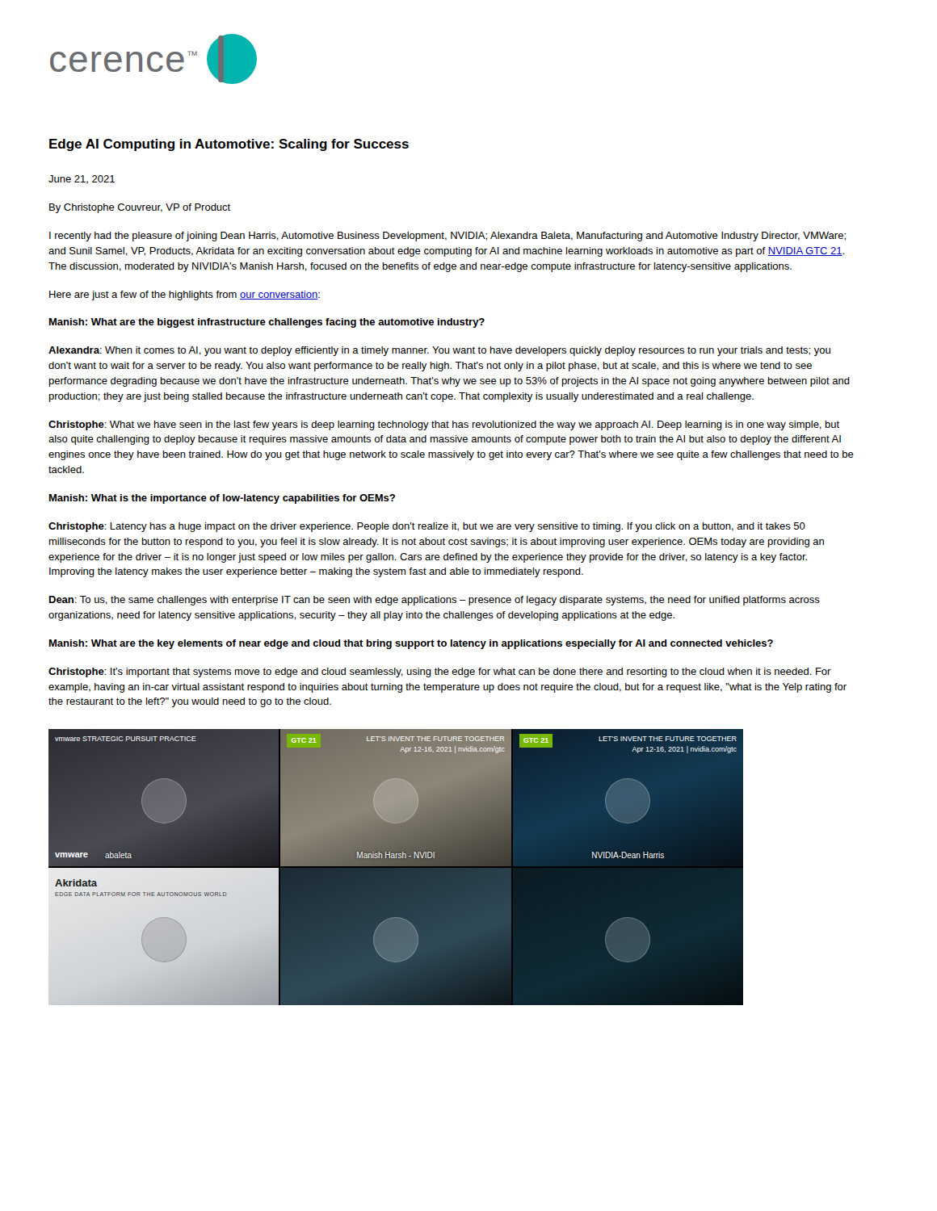cerence™
Edge AI Computing in Automotive: Scaling for Success
June 21, 2021
By Christophe Couvreur, VP of Product
I recently had the pleasure of joining Dean Harris, Automotive Business Development, NVIDIA; Alexandra Baleta, Manufacturing and Automotive Industry Director, VMWare; and Sunil Samel, VP, Products, Akridata for an exciting conversation about edge computing for AI and machine learning workloads in automotive as part of NVIDIA GTC 21. The discussion, moderated by NIVIDIA's Manish Harsh, focused on the benefits of edge and near-edge compute infrastructure for latency-sensitive applications.
Here are just a few of the highlights from our conversation:
Manish: What are the biggest infrastructure challenges facing the automotive industry?
Alexandra: When it comes to AI, you want to deploy efficiently in a timely manner. You want to have developers quickly deploy resources to run your trials and tests; you don't want to wait for a server to be ready. You also want performance to be really high. That's not only in a pilot phase, but at scale, and this is where we tend to see performance degrading because we don't have the infrastructure underneath. That's why we see up to 53% of projects in the AI space not going anywhere between pilot and production; they are just being stalled because the infrastructure underneath can't cope. That complexity is usually underestimated and a real challenge.
Christophe: What we have seen in the last few years is deep learning technology that has revolutionized the way we approach AI. Deep learning is in one way simple, but also quite challenging to deploy because it requires massive amounts of data and massive amounts of compute power both to train the AI but also to deploy the different AI engines once they have been trained. How do you get that huge network to scale massively to get into every car? That's where we see quite a few challenges that need to be tackled.
Manish: What is the importance of low-latency capabilities for OEMs?
Christophe: Latency has a huge impact on the driver experience. People don't realize it, but we are very sensitive to timing. If you click on a button, and it takes 50 milliseconds for the button to respond to you, you feel it is slow already. It is not about cost savings; it is about improving user experience. OEMs today are providing an experience for the driver – it is no longer just speed or low miles per gallon. Cars are defined by the experience they provide for the driver, so latency is a key factor. Improving the latency makes the user experience better – making the system fast and able to immediately respond.
Dean: To us, the same challenges with enterprise IT can be seen with edge applications – presence of legacy disparate systems, the need for unified platforms across organizations, need for latency sensitive applications, security – they all play into the challenges of developing applications at the edge.
Manish: What are the key elements of near edge and cloud that bring support to latency in applications especially for AI and connected vehicles?
Christophe: It's important that systems move to edge and cloud seamlessly, using the edge for what can be done there and resorting to the cloud when it is needed. For example, having an in-car virtual assistant respond to inquiries about turning the temperature up does not require the cloud, but for a request like, "what is the Yelp rating for the restaurant to the left?" you would need to go to the cloud.
vmware STRATEGIC PURSUIT PRACTICE vmware abaleta
GTC 21 LET'S INVENT THE FUTURE TOGETHER
Apr 12-16, 2021 | nvidia.com/gtc Manish Harsh - NVIDI
GTC 21 LET'S INVENT THE FUTURE TOGETHER
Apr 12-16, 2021 | nvidia.com/gtc NVIDIA-Dean Harris
Akridata EDGE DATA PLATFORM FOR THE AUTONOMOUS WORLD